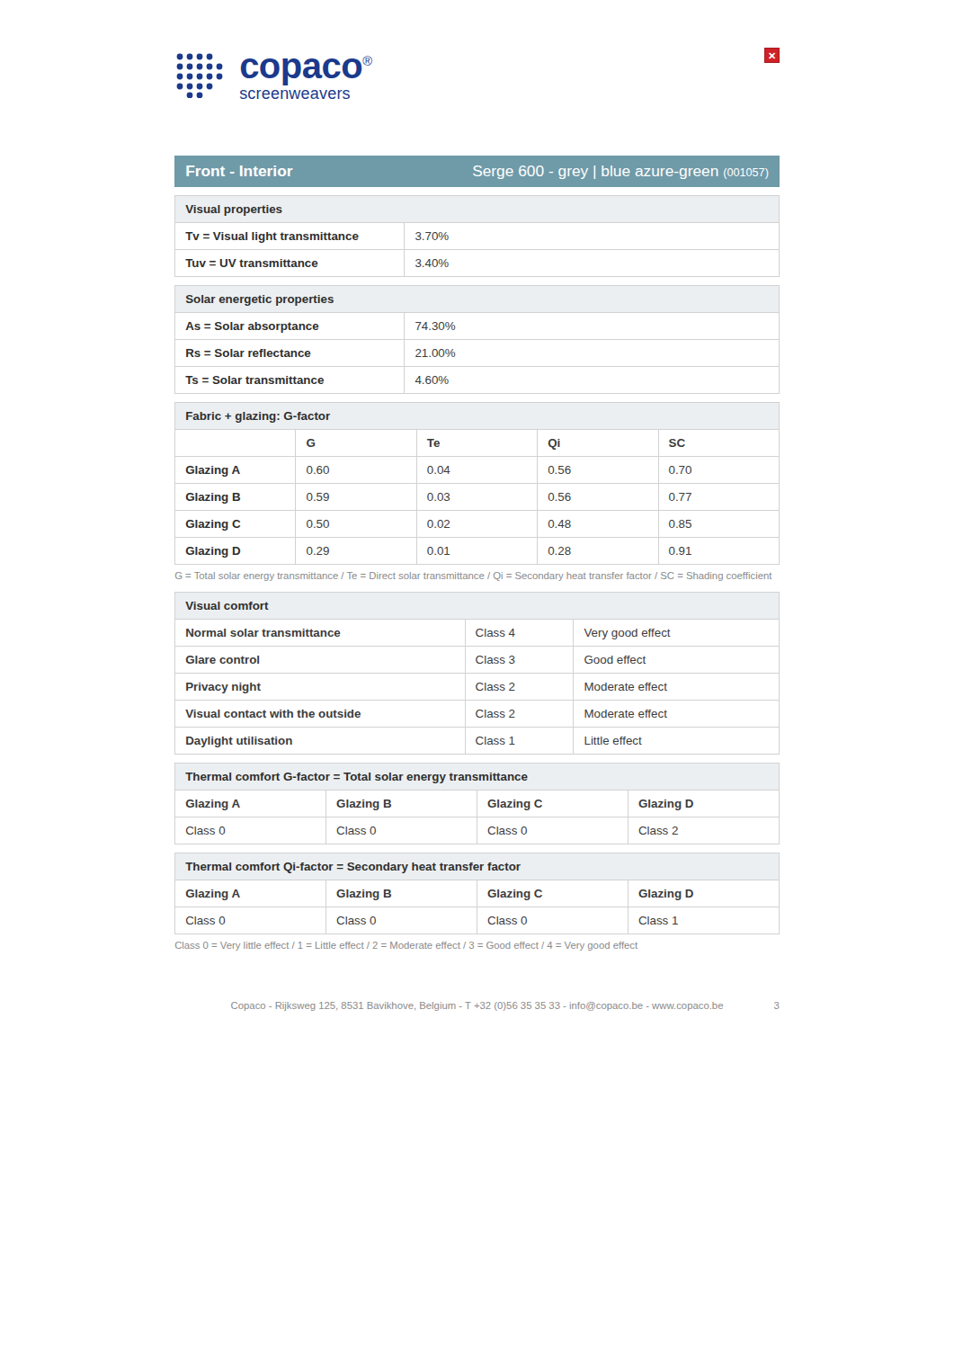copaco®
screenweavers
✕
Front - Interior Serge 600 - grey | blue azure-green (001057)
| Visual properties |
| --- |
| Tv = Visual light transmittance | 3.70% |
| Tuv = UV transmittance | 3.40% |
| Solar energetic properties |
| --- |
| As = Solar absorptance | 74.30% |
| Rs = Solar reflectance | 21.00% |
| Ts = Solar transmittance | 4.60% |
| Fabric + glazing: G-factor |
| --- |
| | G | Te | Qi | SC |
| Glazing A | 0.60 | 0.04 | 0.56 | 0.70 |
| Glazing B | 0.59 | 0.03 | 0.56 | 0.77 |
| Glazing C | 0.50 | 0.02 | 0.48 | 0.85 |
| Glazing D | 0.29 | 0.01 | 0.28 | 0.91 |
G = Total solar energy transmittance / Te = Direct solar transmittance / Qi = Secondary heat transfer factor / SC = Shading coefficient
| Visual comfort |
| --- |
| Normal solar transmittance | Class 4 | Very good effect |
| Glare control | Class 3 | Good effect |
| Privacy night | Class 2 | Moderate effect |
| Visual contact with the outside | Class 2 | Moderate effect |
| Daylight utilisation | Class 1 | Little effect |
| Thermal comfort G-factor = Total solar energy transmittance |
| --- |
| Glazing A | Glazing B | Glazing C | Glazing D |
| Class 0 | Class 0 | Class 0 | Class 2 |
| Thermal comfort Qi-factor = Secondary heat transfer factor |
| --- |
| Glazing A | Glazing B | Glazing C | Glazing D |
| Class 0 | Class 0 | Class 0 | Class 1 |
Class 0 = Very little effect / 1 = Little effect / 2 = Moderate effect / 3 = Good effect / 4 = Very good effect
Copaco - Rijksweg 125, 8531 Bavikhove, Belgium - T +32 (0)56 35 35 33 - info@copaco.be - www.copaco.be 3